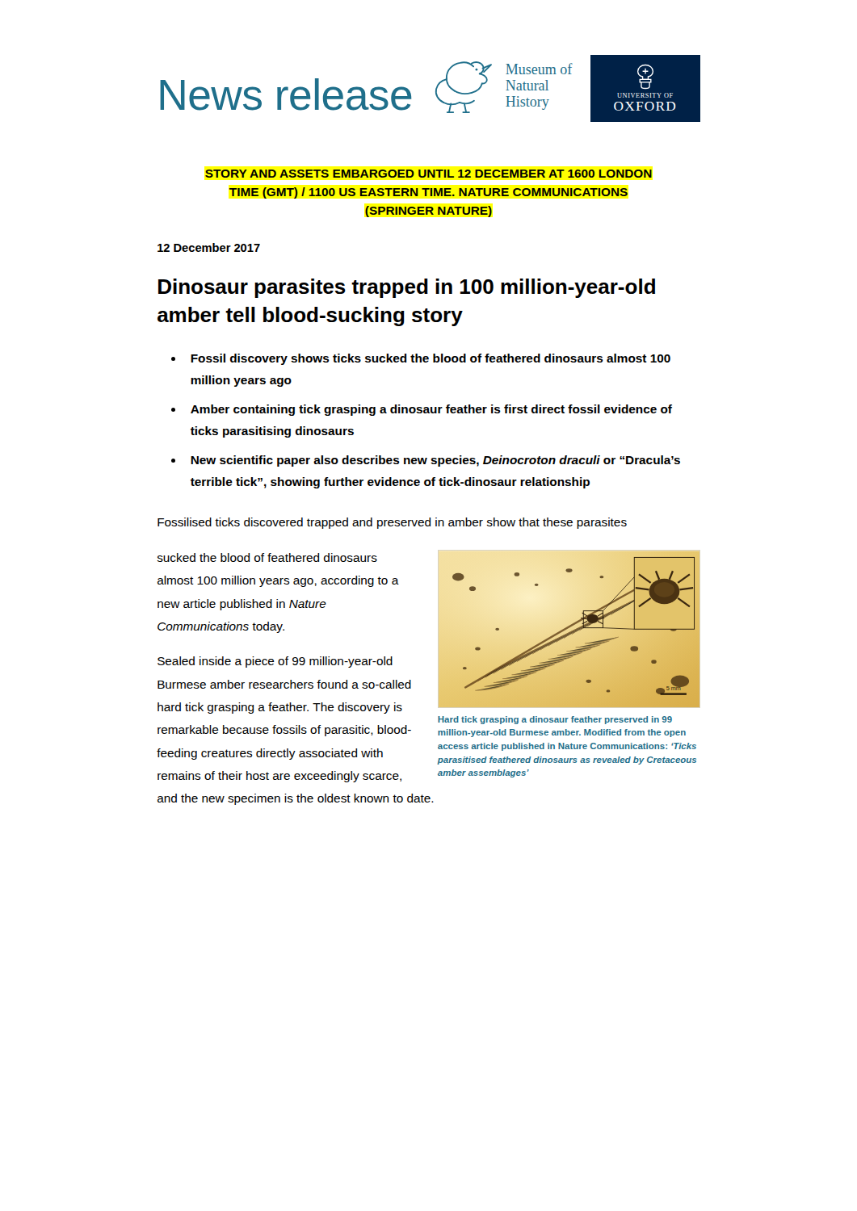News release
Museum of
Natural
History
University of
Oxford
STORY AND ASSETS EMBARGOED UNTIL 12 DECEMBER AT 1600 LONDON
TIME (GMT) / 1100 US EASTERN TIME. NATURE COMMUNICATIONS
(SPRINGER NATURE)
12 December 2017
Dinosaur parasites trapped in 100 million-year-old amber tell blood-sucking story
Fossil discovery shows ticks sucked the blood of feathered dinosaurs almost 100 million years ago
Amber containing tick grasping a dinosaur feather is first direct fossil evidence of ticks parasitising dinosaurs
New scientific paper also describes new species, Deinocroton draculi or “Dracula’s terrible tick”, showing further evidence of tick-dinosaur relationship
Fossilised ticks discovered trapped and preserved in amber show that these parasites
5 mm
Hard tick grasping a dinosaur feather preserved in 99 million-year-old Burmese amber. Modified from the open access article published in Nature Communications: ‘Ticks parasitised feathered dinosaurs as revealed by Cretaceous amber assemblages’
sucked the blood of feathered dinosaurs almost 100 million years ago, according to a new article published in Nature Communications today.
Sealed inside a piece of 99 million-year-old Burmese amber researchers found a so-called hard tick grasping a feather. The discovery is remarkable because fossils of parasitic, blood-feeding creatures directly associated with remains of their host are exceedingly scarce, and the new specimen is the oldest known to date.